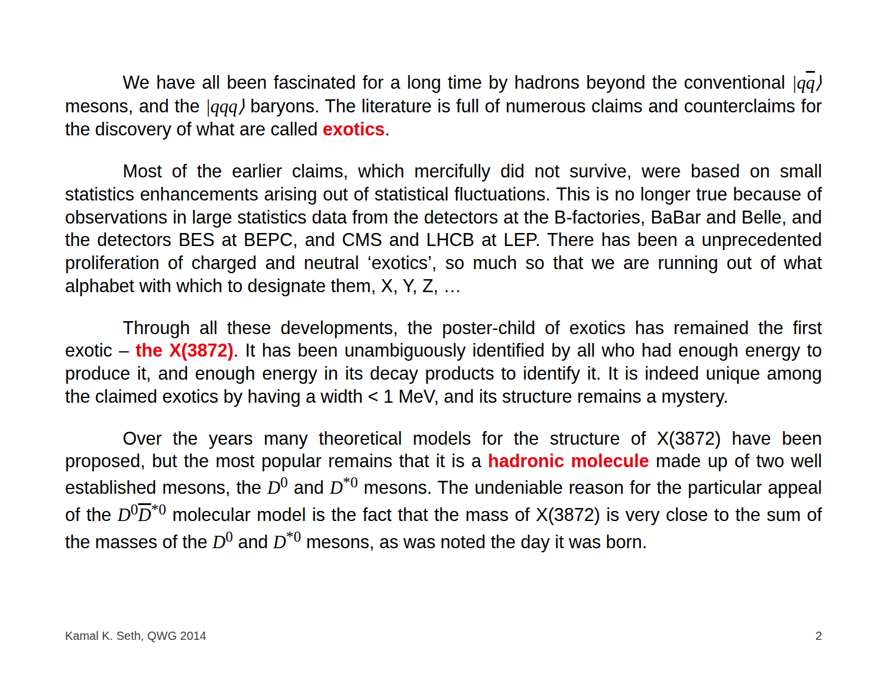We have all been fascinated for a long time by hadrons beyond the conventional |qq⟩ mesons, and the |qqq⟩ baryons. The literature is full of numerous claims and counterclaims for the discovery of what are called exotics.
Most of the earlier claims, which mercifully did not survive, were based on small statistics enhancements arising out of statistical fluctuations. This is no longer true because of observations in large statistics data from the detectors at the B-factories, BaBar and Belle, and the detectors BES at BEPC, and CMS and LHCB at LEP. There has been a unprecedented proliferation of charged and neutral ‘exotics’, so much so that we are running out of what alphabet with which to designate them, X, Y, Z, …
Through all these developments, the poster-child of exotics has remained the first exotic – the X(3872). It has been unambiguously identified by all who had enough energy to produce it, and enough energy in its decay products to identify it. It is indeed unique among the claimed exotics by having a width < 1 MeV, and its structure remains a mystery.
Over the years many theoretical models for the structure of X(3872) have been proposed, but the most popular remains that it is a hadronic molecule made up of two well established mesons, the D0 and D*0 mesons. The undeniable reason for the particular appeal of the D0D*0 molecular model is the fact that the mass of X(3872) is very close to the sum of the masses of the D0 and D*0 mesons, as was noted the day it was born.
Kamal K. Seth, QWG 2014 2